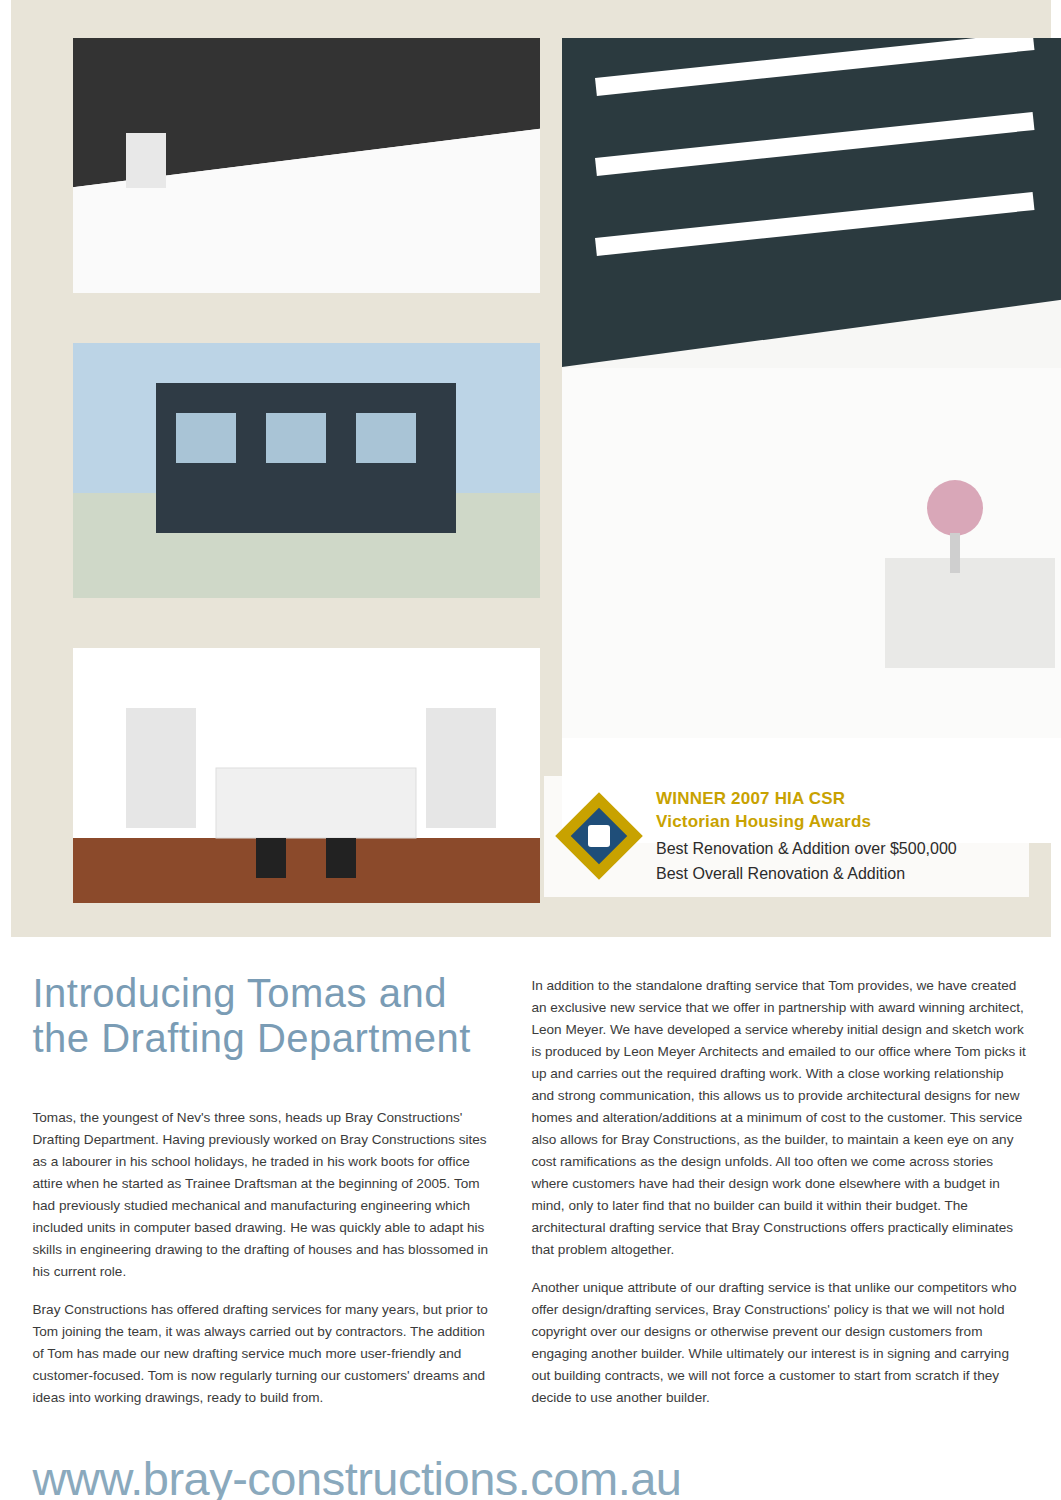WINNER 2007 HIA CSR
Victorian Housing Awards
Best Renovation & Addition over $500,000
Best Overall Renovation & Addition
Introducing Tomas and
the Drafting Department
Tomas, the youngest of Nev's three sons, heads up Bray Constructions' Drafting Department. Having previously worked on Bray Constructions sites as a labourer in his school holidays, he traded in his work boots for office attire when he started as Trainee Draftsman at the beginning of 2005. Tom had previously studied mechanical and manufacturing engineering which included units in computer based drawing. He was quickly able to adapt his skills in engineering drawing to the drafting of houses and has blossomed in his current role.
Bray Constructions has offered drafting services for many years, but prior to Tom joining the team, it was always carried out by contractors. The addition of Tom has made our new drafting service much more user-friendly and customer-focused. Tom is now regularly turning our customers' dreams and ideas into working drawings, ready to build from.
In addition to the standalone drafting service that Tom provides, we have created an exclusive new service that we offer in partnership with award winning architect, Leon Meyer. We have developed a service whereby initial design and sketch work is produced by Leon Meyer Architects and emailed to our office where Tom picks it up and carries out the required drafting work. With a close working relationship and strong communication, this allows us to provide architectural designs for new homes and alteration/additions at a minimum of cost to the customer. This service also allows for Bray Constructions, as the builder, to maintain a keen eye on any cost ramifications as the design unfolds. All too often we come across stories where customers have had their design work done elsewhere with a budget in mind, only to later find that no builder can build it within their budget. The architectural drafting service that Bray Constructions offers practically eliminates that problem altogether.
Another unique attribute of our drafting service is that unlike our competitors who offer design/drafting services, Bray Constructions' policy is that we will not hold copyright over our designs or otherwise prevent our design customers from engaging another builder. While ultimately our interest is in signing and carrying out building contracts, we will not force a customer to start from scratch if they decide to use another builder.
www.bray-constructions.com.au